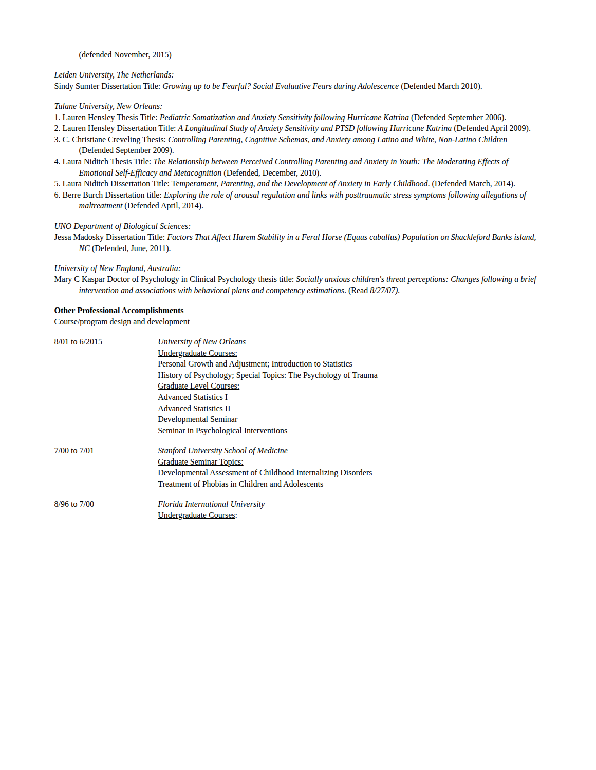(defended November, 2015)
Leiden University, The Netherlands:
Sindy Sumter Dissertation Title: Growing up to be Fearful? Social Evaluative Fears during Adolescence (Defended March 2010).
Tulane University, New Orleans:
1. Lauren Hensley Thesis Title: Pediatric Somatization and Anxiety Sensitivity following Hurricane Katrina (Defended September 2006).
2. Lauren Hensley Dissertation Title: A Longitudinal Study of Anxiety Sensitivity and PTSD following Hurricane Katrina (Defended April 2009).
3. C. Christiane Creveling Thesis: Controlling Parenting, Cognitive Schemas, and Anxiety among Latino and White, Non-Latino Children (Defended September 2009).
4. Laura Niditch Thesis Title: The Relationship between Perceived Controlling Parenting and Anxiety in Youth: The Moderating Effects of Emotional Self-Efficacy and Metacognition (Defended, December, 2010).
5. Laura Niditch Dissertation Title: Temperament, Parenting, and the Development of Anxiety in Early Childhood. (Defended March, 2014).
6. Berre Burch Dissertation title: Exploring the role of arousal regulation and links with posttraumatic stress symptoms following allegations of maltreatment (Defended April, 2014).
UNO Department of Biological Sciences:
Jessa Madosky Dissertation Title: Factors That Affect Harem Stability in a Feral Horse (Equus caballus) Population on Shackleford Banks island, NC (Defended, June, 2011).
University of New England, Australia:
Mary C Kaspar Doctor of Psychology in Clinical Psychology thesis title: Socially anxious children's threat perceptions: Changes following a brief intervention and associations with behavioral plans and competency estimations. (Read 8/27/07).
Other Professional Accomplishments
Course/program design and development
| 8/01 to 6/2015 | University of New Orleans Undergraduate Courses: Personal Growth and Adjustment; Introduction to Statistics History of Psychology; Special Topics: The Psychology of Trauma Graduate Level Courses: Advanced Statistics I Advanced Statistics II Developmental Seminar Seminar in Psychological Interventions |
| 7/00 to 7/01 | Stanford University School of Medicine Graduate Seminar Topics: Developmental Assessment of Childhood Internalizing Disorders Treatment of Phobias in Children and Adolescents |
| 8/96 to 7/00 | Florida International University Undergraduate Courses : |